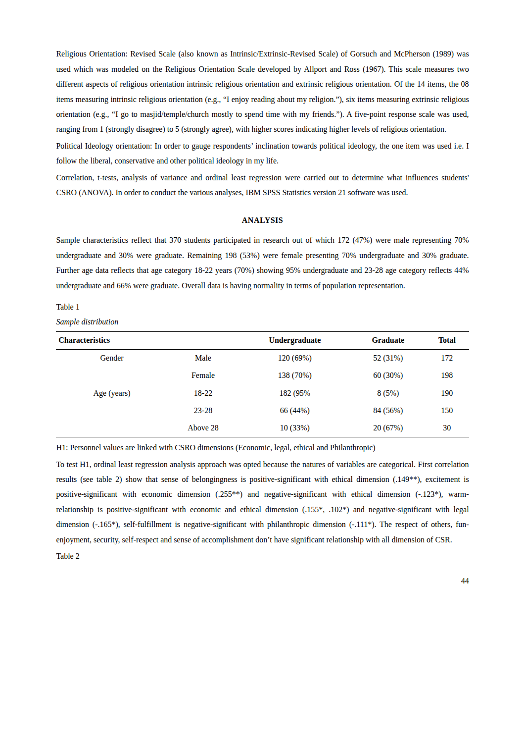Religious Orientation: Revised Scale (also known as Intrinsic/Extrinsic-Revised Scale) of Gorsuch and McPherson (1989) was used which was modeled on the Religious Orientation Scale developed by Allport and Ross (1967). This scale measures two different aspects of religious orientation intrinsic religious orientation and extrinsic religious orientation. Of the 14 items, the 08 items measuring intrinsic religious orientation (e.g., “I enjoy reading about my religion.”), six items measuring extrinsic religious orientation (e.g., “I go to masjid/temple/church mostly to spend time with my friends.”). A five-point response scale was used, ranging from 1 (strongly disagree) to 5 (strongly agree), with higher scores indicating higher levels of religious orientation.
Political Ideology orientation: In order to gauge respondents’ inclination towards political ideology, the one item was used i.e. I follow the liberal, conservative and other political ideology in my life.
Correlation, t-tests, analysis of variance and ordinal least regression were carried out to determine what influences students' CSRO (ANOVA). In order to conduct the various analyses, IBM SPSS Statistics version 21 software was used.
ANALYSIS
Sample characteristics reflect that 370 students participated in research out of which 172 (47%) were male representing 70% undergraduate and 30% were graduate. Remaining 198 (53%) were female presenting 70% undergraduate and 30% graduate. Further age data reflects that age category 18-22 years (70%) showing 95% undergraduate and 23-28 age category reflects 44% undergraduate and 66% were graduate. Overall data is having normality in terms of population representation.
Table 1
Sample distribution
| Characteristics | | Undergraduate | Graduate | Total |
| --- | --- | --- | --- | --- |
| Gender | Male | 120 (69%) | 52 (31%) | 172 |
| | Female | 138 (70%) | 60 (30%) | 198 |
| Age (years) | 18-22 | 182 (95% | 8 (5%) | 190 |
| | 23-28 | 66 (44%) | 84 (56%) | 150 |
| | Above 28 | 10 (33%) | 20 (67%) | 30 |
H1: Personnel values are linked with CSRO dimensions (Economic, legal, ethical and Philanthropic)
To test H1, ordinal least regression analysis approach was opted because the natures of variables are categorical. First correlation results (see table 2) show that sense of belongingness is positive-significant with ethical dimension (.149**), excitement is positive-significant with economic dimension (.255**) and negative-significant with ethical dimension (-.123*), warm-relationship is positive-significant with economic and ethical dimension (.155*, .102*) and negative-significant with legal dimension (-.165*), self-fulfillment is negative-significant with philanthropic dimension (-.111*). The respect of others, fun-enjoyment, security, self-respect and sense of accomplishment don’t have significant relationship with all dimension of CSR.
Table 2
44